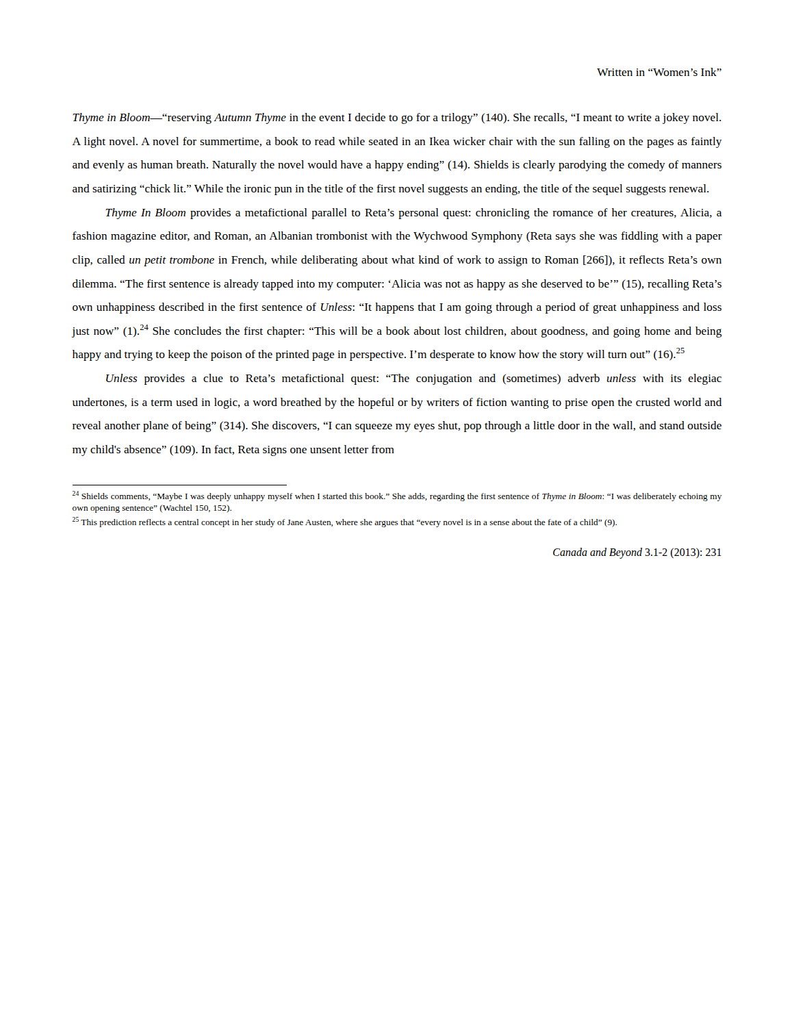Written in “Women’s Ink”
Thyme in Bloom—“reserving Autumn Thyme in the event I decide to go for a trilogy” (140). She recalls, “I meant to write a jokey novel. A light novel. A novel for summertime, a book to read while seated in an Ikea wicker chair with the sun falling on the pages as faintly and evenly as human breath. Naturally the novel would have a happy ending” (14). Shields is clearly parodying the comedy of manners and satirizing “chick lit.” While the ironic pun in the title of the first novel suggests an ending, the title of the sequel suggests renewal.
Thyme In Bloom provides a metafictional parallel to Reta’s personal quest: chronicling the romance of her creatures, Alicia, a fashion magazine editor, and Roman, an Albanian trombonist with the Wychwood Symphony (Reta says she was fiddling with a paper clip, called un petit trombone in French, while deliberating about what kind of work to assign to Roman [266]), it reflects Reta’s own dilemma. “The first sentence is already tapped into my computer: ‘Alicia was not as happy as she deserved to be’” (15), recalling Reta’s own unhappiness described in the first sentence of Unless: “It happens that I am going through a period of great unhappiness and loss just now” (1).24 She concludes the first chapter: “This will be a book about lost children, about goodness, and going home and being happy and trying to keep the poison of the printed page in perspective. I’m desperate to know how the story will turn out” (16).25
Unless provides a clue to Reta’s metafictional quest: “The conjugation and (sometimes) adverb unless with its elegiac undertones, is a term used in logic, a word breathed by the hopeful or by writers of fiction wanting to prise open the crusted world and reveal another plane of being” (314). She discovers, “I can squeeze my eyes shut, pop through a little door in the wall, and stand outside my child's absence” (109). In fact, Reta signs one unsent letter from
24 Shields comments, “Maybe I was deeply unhappy myself when I started this book.” She adds, regarding the first sentence of Thyme in Bloom: “I was deliberately echoing my own opening sentence” (Wachtel 150, 152).
25 This prediction reflects a central concept in her study of Jane Austen, where she argues that “every novel is in a sense about the fate of a child” (9).
Canada and Beyond 3.1-2 (2013): 231